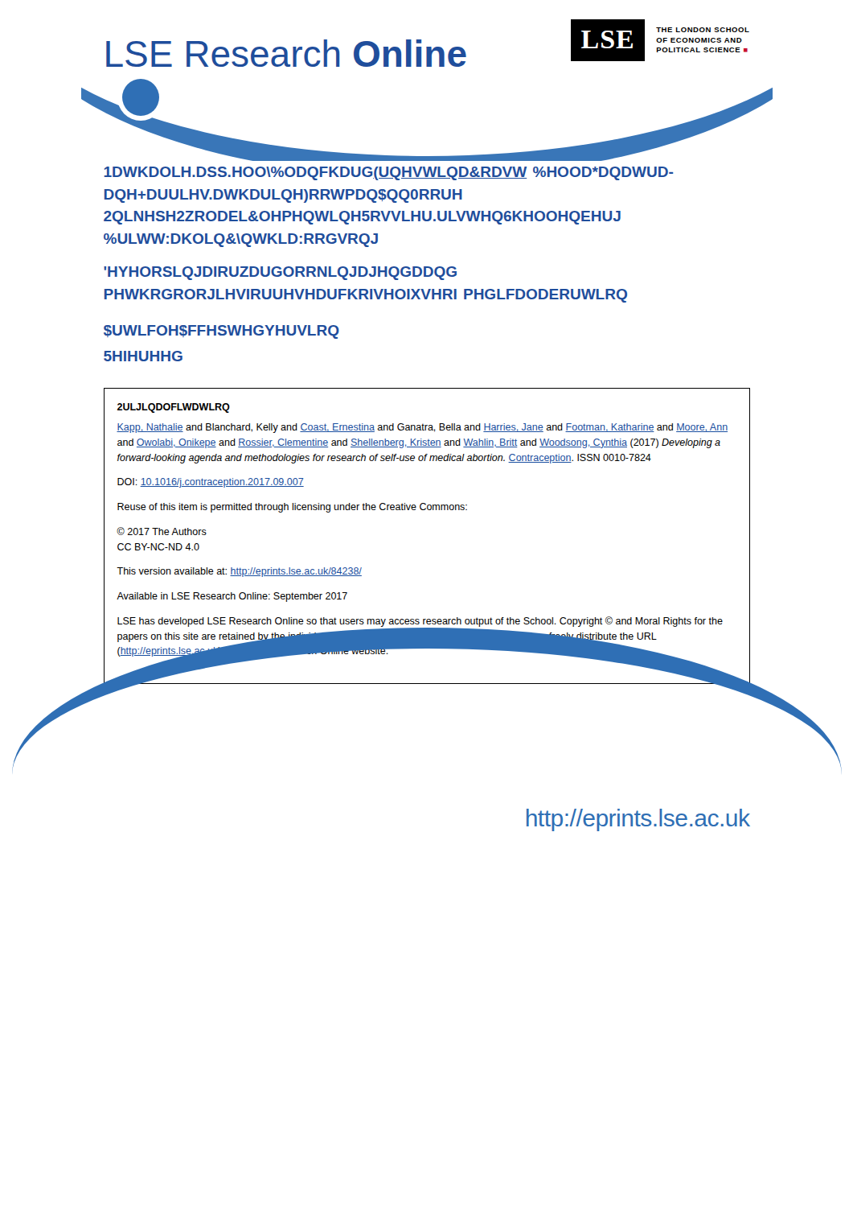LSE The London School
of Economics and
Political Science ■
LSE Research Online
1DWKDOLH.DSS.HOO\%ODQFKDUG(UQHVWLQD&RDVW %HOOD*DQDWUD-DQH+DUULHV.DWKDULQH)RRWPDQ$QQ0RRUH 2QLNHSH2ZRODEL&OHPHQWLQH5RVVLHU.ULVWHQ6KHOOHQEHUJ %ULWW:DKOLQ&\QWKLD:RRGVRQJ
'HYHORSLQJDIRUZDUGORRNLQJDJHQGDDQG PHWKRGRORJLHVIRUUHVHDUFKRIVHOIXVHRI PHGLFDODERUWLRQ
$UWLFOH$FFHSWHGYHUVLRQ
5HIHUHHG
2ULJLQDOFLWDWLRQ
Kapp, Nathalie and Blanchard, Kelly and Coast, Ernestina and Ganatra, Bella and Harries, Jane and Footman, Katharine and Moore, Ann and Owolabi, Onikepe and Rossier, Clementine and Shellenberg, Kristen and Wahlin, Britt and Woodsong, Cynthia (2017) Developing a forward-looking agenda and methodologies for research of self-use of medical abortion. Contraception. ISSN 0010-7824
DOI: 10.1016/j.contraception.2017.09.007
Reuse of this item is permitted through licensing under the Creative Commons:
© 2017 The Authors
CC BY-NC-ND 4.0
This version available at: http://eprints.lse.ac.uk/84238/
Available in LSE Research Online: September 2017
LSE has developed LSE Research Online so that users may access research output of the School. Copyright © and Moral Rights for the papers on this site are retained by the individual authors and/or other copyright owners. You may freely distribute the URL (http://eprints.lse.ac.uk) of the LSE Research Online website.
http://eprints.lse.ac.uk